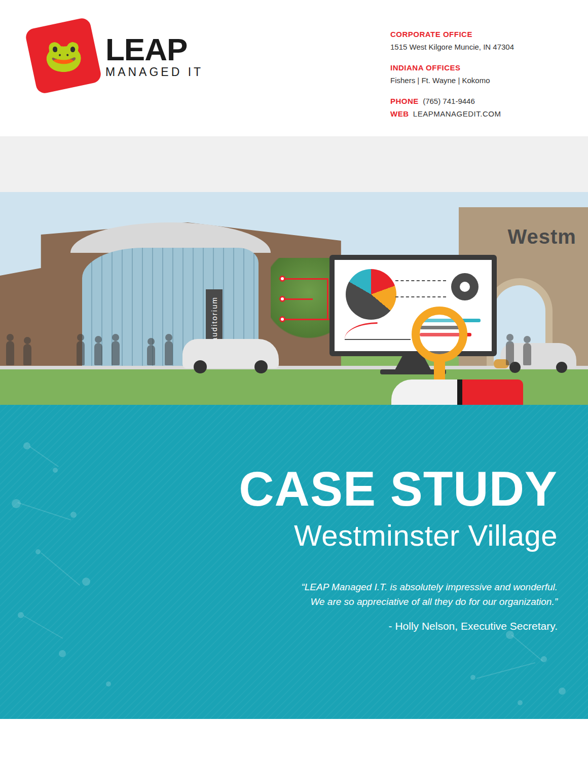🐸
LEAP MANAGED IT
CORPORATE OFFICE
1515 West Kilgore Muncie, IN 47304
INDIANA OFFICES
Fishers | Ft. Wayne | Kokomo
PHONE (765) 741-9446
WEB LEAPMANAGEDIT.COM
auditorium
Westm
CASE STUDY
Westminster Village
“LEAP Managed I.T. is absolutely impressive and wonderful.
We are so appreciative of all they do for our organization.” - Holly Nelson, Executive Secretary.